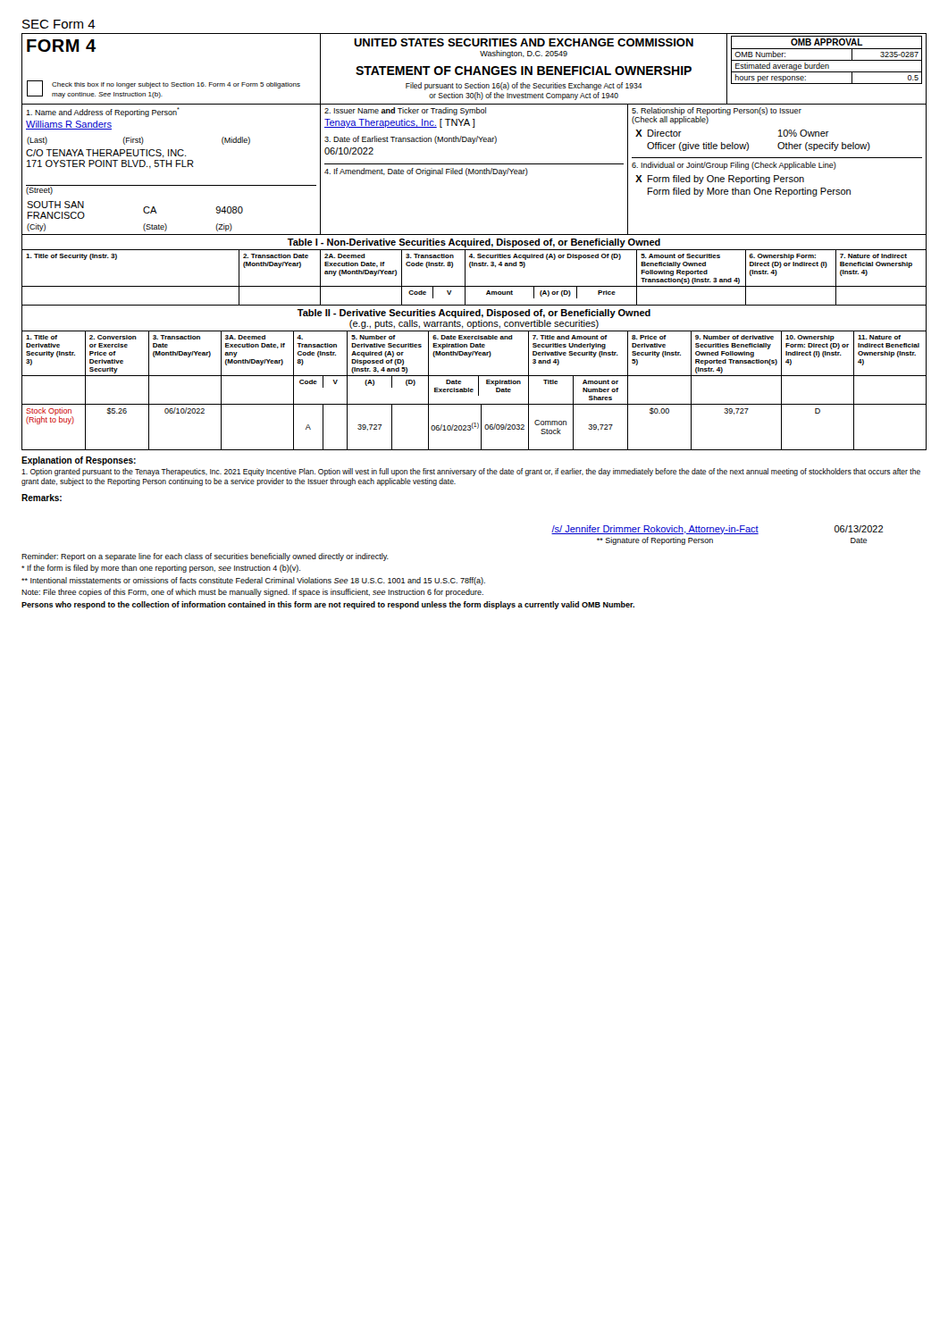SEC Form 4
| FORM 4 / / Check this box if no longer subject to Section 16. Form 4 or Form 5 obligations may continue. See Instruction 1(b). / | UNITED STATES SECURITIES AND EXCHANGE COMMISSION Washington, D.C. 20549 STATEMENT OF CHANGES IN BENEFICIAL OWNERSHIP Filed pursuant to Section 16(a) of the Securities Exchange Act of 1934 or Section 30(h) of the Investment Company Act of 1940 | / OMB APPROVAL / / OMB Number: / 3235-0287 / / Estimated average burden / / hours per response: / 0.5 / |
| 1. Name and Address of Reporting Person * Williams R Sanders / (Last) / (First) / (Middle) / C/O TENAYA THERAPEUTICS, INC. 171 OYSTER POINT BLVD., 5TH FLR (Street) / SOUTH SAN FRANCISCO / CA / 94080 / / (City) / (State) / (Zip) / | 2. Issuer Name and Ticker or Trading Symbol Tenaya Therapeutics, Inc. [ TNYA ] 3. Date of Earliest Transaction (Month/Day/Year) 06/10/2022 4. If Amendment, Date of Original Filed (Month/Day/Year) | 5. Relationship of Reporting Person(s) to Issuer (Check all applicable) / X / Director / / 10% Owner / / / Officer (give title below) / / Other (specify below) / 6. Individual or Joint/Group Filing (Check Applicable Line) / X / Form filed by One Reporting Person / / / Form filed by More than One Reporting Person / |
| Table I - Non-Derivative Securities Acquired, Disposed of, or Beneficially Owned |
| 1. Title of Security (Instr. 3) | 2. Transaction Date (Month/Day/Year) | 2A. Deemed Execution Date, if any (Month/Day/Year) | 3. Transaction Code (Instr. 8) | 4. Securities Acquired (A) or Disposed Of (D) (Instr. 3, 4 and 5) | 5. Amount of Securities Beneficially Owned Following Reported Transaction(s) (Instr. 3 and 4) | 6. Ownership Form: Direct (D) or Indirect (I) (Instr. 4) | 7. Nature of Indirect Beneficial Ownership (Instr. 4) |
| | | | / Code / V / | / Amount / (A) or (D) / Price / | | | |
| Table II - Derivative Securities Acquired, Disposed of, or Beneficially Owned (e.g., puts, calls, warrants, options, convertible securities) |
| 1. Title of Derivative Security (Instr. 3) | 2. Conversion or Exercise Price of Derivative Security | 3. Transaction Date (Month/Day/Year) | 3A. Deemed Execution Date, if any (Month/Day/Year) | 4. Transaction Code (Instr. 8) | 5. Number of Derivative Securities Acquired (A) or Disposed of (D) (Instr. 3, 4 and 5) | 6. Date Exercisable and Expiration Date (Month/Day/Year) | 7. Title and Amount of Securities Underlying Derivative Security (Instr. 3 and 4) | 8. Price of Derivative Security (Instr. 5) | 9. Number of derivative Securities Beneficially Owned Following Reported Transaction(s) (Instr. 4) | 10. Ownership Form: Direct (D) or Indirect (I) (Instr. 4) | 11. Nature of Indirect Beneficial Ownership (Instr. 4) |
| | | | | / Code / V / | / (A) / (D) / | / Date Exercisable / Expiration Date / | / Title / Amount or Number of Shares / | | | | |
| Stock Option (Right to buy) | $5.26 | 06/10/2022 | | / A / / | / 39,727 / / | / 06/10/2023 (1) / 06/09/2032 / | / Common Stock / 39,727 / | $0.00 | 39,727 | D | |
Explanation of Responses:
1. Option granted pursuant to the Tenaya Therapeutics, Inc. 2021 Equity Incentive Plan. Option will vest in full upon the first anniversary of the date of grant or, if earlier, the day immediately before the date of the next annual meeting of stockholders that occurs after the grant date, subject to the Reporting Person continuing to be a service provider to the Issuer through each applicable vesting date.
Remarks:
| | /s/ Jennifer Drimmer Rokovich, Attorney-in-Fact | 06/13/2022 |
| | ** Signature of Reporting Person | Date |
Reminder: Report on a separate line for each class of securities beneficially owned directly or indirectly.
* If the form is filed by more than one reporting person, see Instruction 4 (b)(v).
** Intentional misstatements or omissions of facts constitute Federal Criminal Violations See 18 U.S.C. 1001 and 15 U.S.C. 78ff(a).
Note: File three copies of this Form, one of which must be manually signed. If space is insufficient, see Instruction 6 for procedure.
Persons who respond to the collection of information contained in this form are not required to respond unless the form displays a currently valid OMB Number.